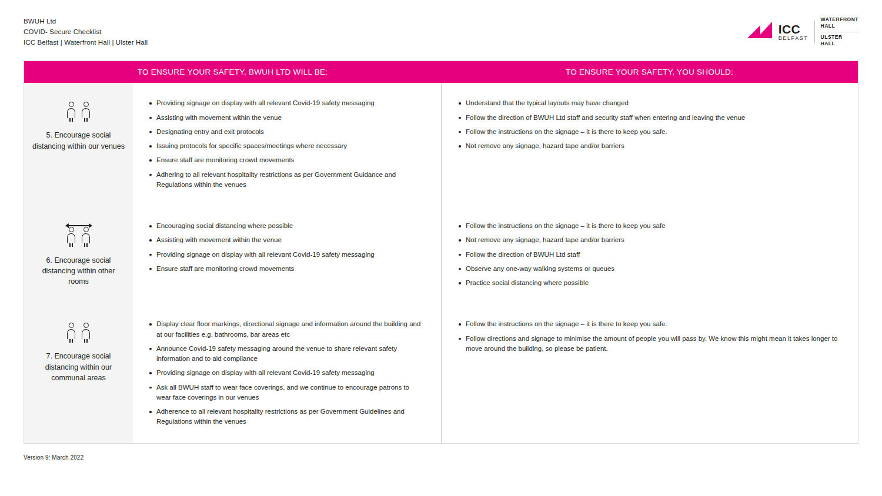BWUH Ltd
COVID- Secure Checklist
ICC Belfast | Waterfront Hall | Ulster Hall
ICC BELFAST
WATERFRONT HALL
ULSTER HALL
| TO ENSURE YOUR SAFETY, BWUH LTD WILL BE: | TO ENSURE YOUR SAFETY, YOU SHOULD: |
| --- | --- |
| 5. Encourage social distancing within our venues Providing signage on display with all relevant Covid-19 safety messaging Assisting with movement within the venue Designating entry and exit protocols Issuing protocols for specific spaces/meetings where necessary Ensure staff are monitoring crowd movements Adhering to all relevant hospitality restrictions as per Government Guidance and Regulations within the venues Understand that the typical layouts may have changed Follow the direction of BWUH Ltd staff and security staff when entering and leaving the venue Follow the instructions on the signage – it is there to keep you safe. Not remove any signage, hazard tape and/or barriers |
| 6. Encourage social distancing within other rooms Encouraging social distancing where possible Assisting with movement within the venue Providing signage on display with all relevant Covid-19 safety messaging Ensure staff are monitoring crowd movements Follow the instructions on the signage – it is there to keep you safe Not remove any signage, hazard tape and/or barriers Follow the direction of BWUH Ltd staff Observe any one-way walking systems or queues Practice social distancing where possible |
| 7. Encourage social distancing within our communal areas Display clear floor markings, directional signage and information around the building and at our facilities e.g. bathrooms, bar areas etc Announce Covid-19 safety messaging around the venue to share relevant safety information and to aid compliance Providing signage on display with all relevant Covid-19 safety messaging Ask all BWUH staff to wear face coverings, and we continue to encourage patrons to wear face coverings in our venues Adherence to all relevant hospitality restrictions as per Government Guidelines and Regulations within the venues Follow the instructions on the signage – it is there to keep you safe. Follow directions and signage to minimise the amount of people you will pass by. We know this might mean it takes longer to move around the building, so please be patient. |
Version 9: March 2022